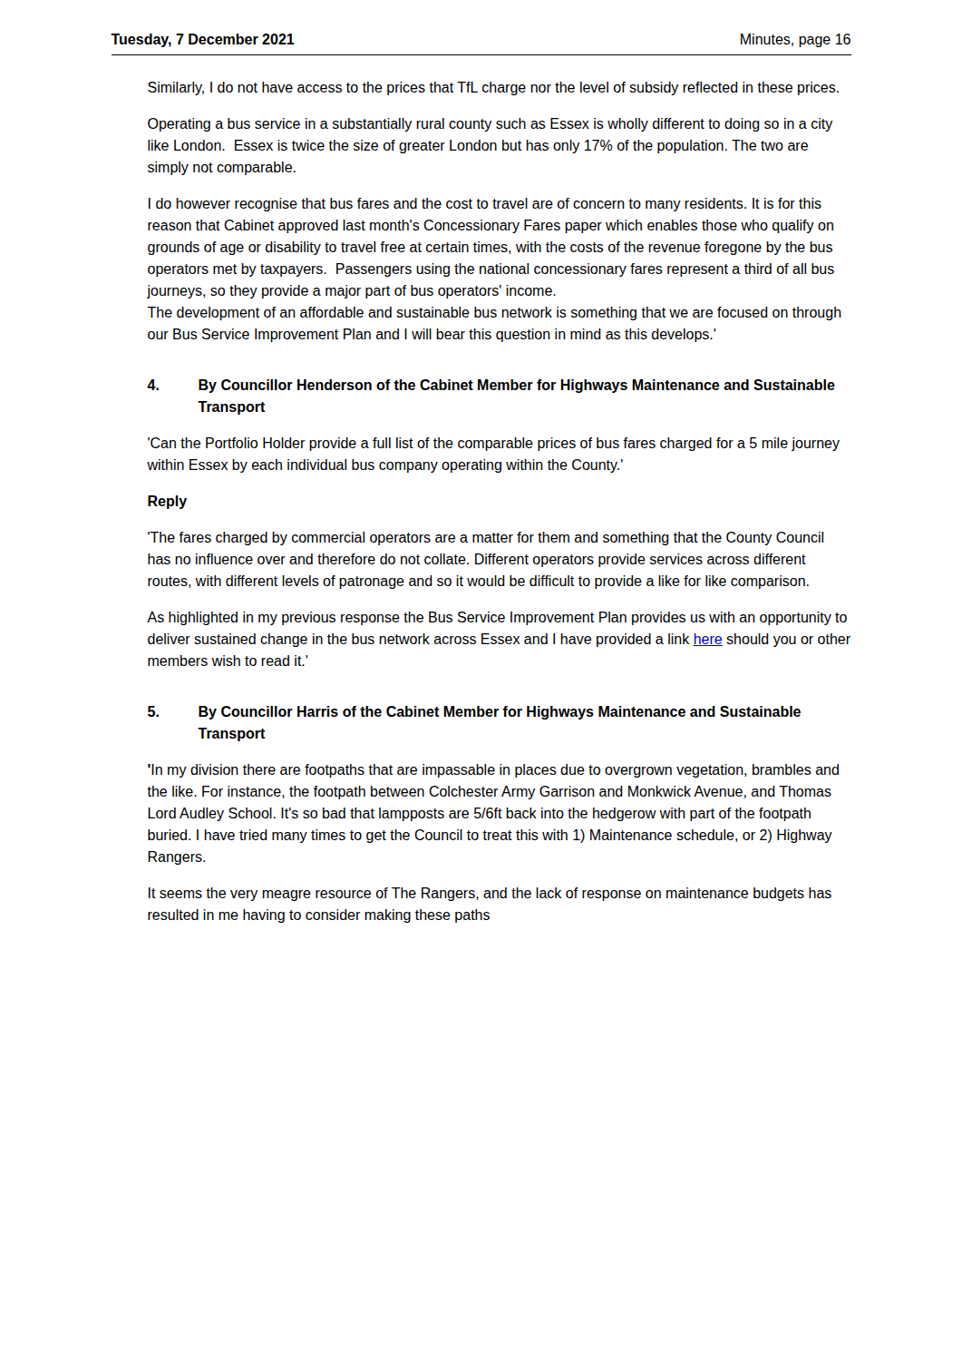Tuesday, 7 December 2021 Minutes, page 16
Similarly, I do not have access to the prices that TfL charge nor the level of subsidy reflected in these prices.
Operating a bus service in a substantially rural county such as Essex is wholly different to doing so in a city like London. Essex is twice the size of greater London but has only 17% of the population. The two are simply not comparable.
I do however recognise that bus fares and the cost to travel are of concern to many residents. It is for this reason that Cabinet approved last month's Concessionary Fares paper which enables those who qualify on grounds of age or disability to travel free at certain times, with the costs of the revenue foregone by the bus operators met by taxpayers. Passengers using the national concessionary fares represent a third of all bus journeys, so they provide a major part of bus operators' income.
The development of an affordable and sustainable bus network is something that we are focused on through our Bus Service Improvement Plan and I will bear this question in mind as this develops.'
4. By Councillor Henderson of the Cabinet Member for Highways Maintenance and Sustainable Transport
'Can the Portfolio Holder provide a full list of the comparable prices of bus fares charged for a 5 mile journey within Essex by each individual bus company operating within the County.'
Reply
'The fares charged by commercial operators are a matter for them and something that the County Council has no influence over and therefore do not collate. Different operators provide services across different routes, with different levels of patronage and so it would be difficult to provide a like for like comparison.
As highlighted in my previous response the Bus Service Improvement Plan provides us with an opportunity to deliver sustained change in the bus network across Essex and I have provided a link here should you or other members wish to read it.'
5. By Councillor Harris of the Cabinet Member for Highways Maintenance and Sustainable Transport
'In my division there are footpaths that are impassable in places due to overgrown vegetation, brambles and the like. For instance, the footpath between Colchester Army Garrison and Monkwick Avenue, and Thomas Lord Audley School. It's so bad that lampposts are 5/6ft back into the hedgerow with part of the footpath buried. I have tried many times to get the Council to treat this with 1) Maintenance schedule, or 2) Highway Rangers.
It seems the very meagre resource of The Rangers, and the lack of response on maintenance budgets has resulted in me having to consider making these paths